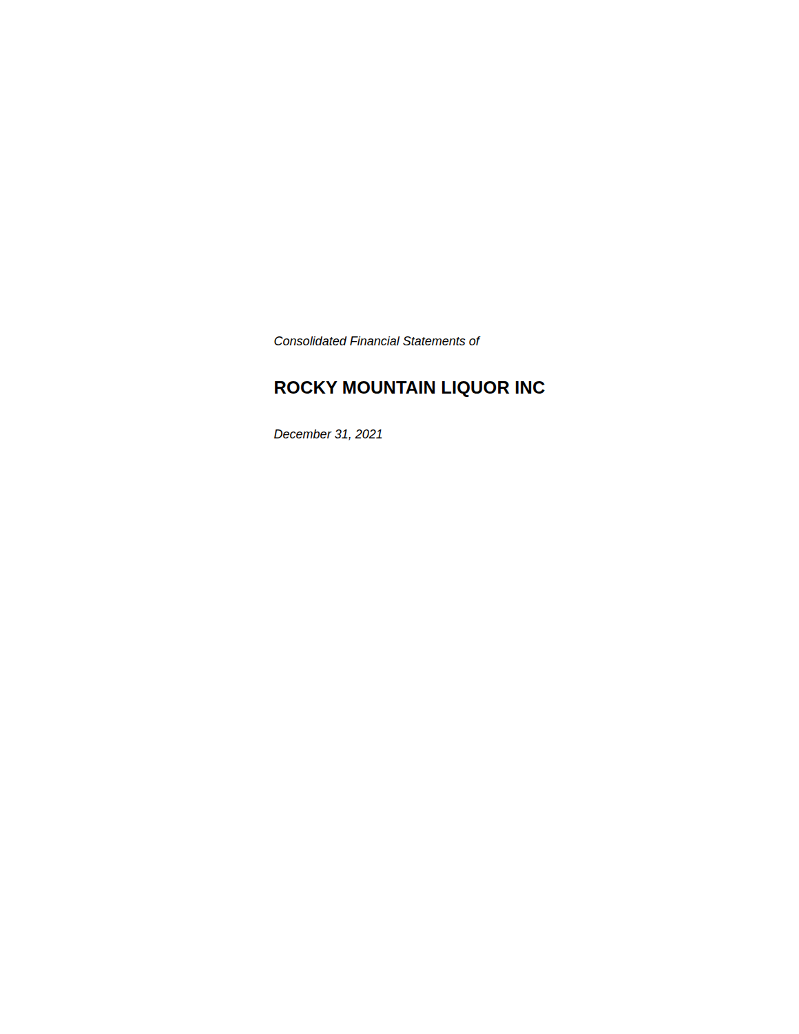Consolidated Financial Statements of
ROCKY MOUNTAIN LIQUOR INC
December 31, 2021